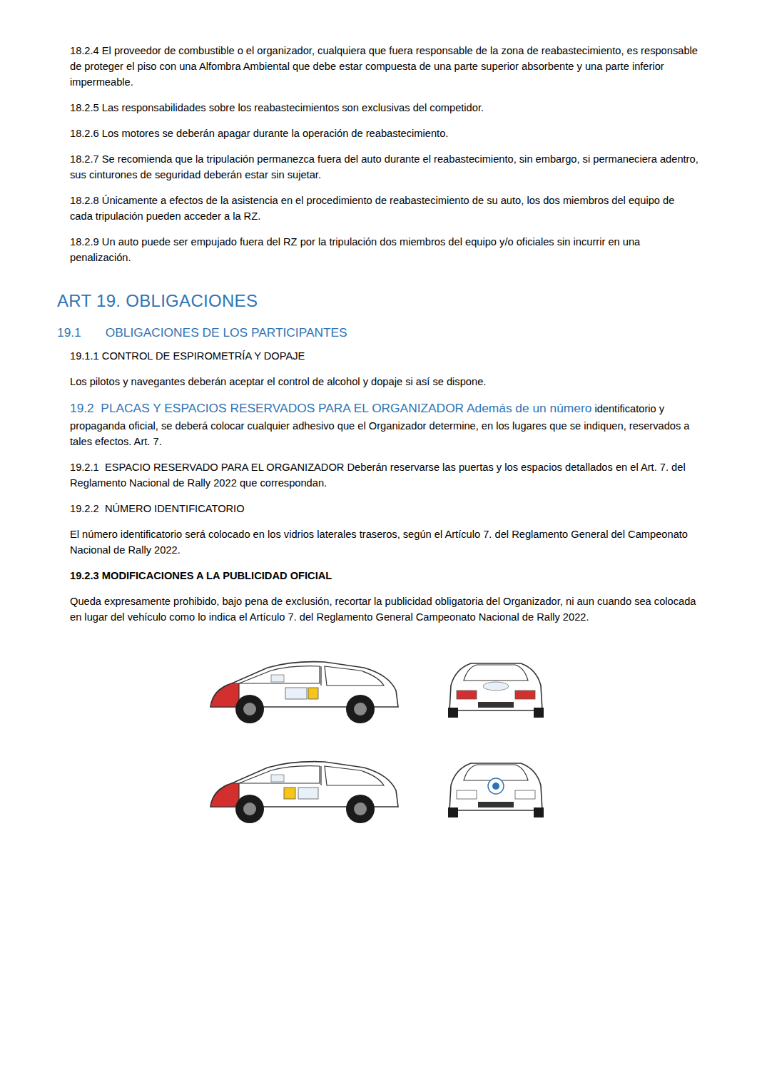18.2.4 El proveedor de combustible o el organizador, cualquiera que fuera responsable de la zona de reabastecimiento, es responsable de proteger el piso con una Alfombra Ambiental que debe estar compuesta de una parte superior absorbente y una parte inferior impermeable.
18.2.5 Las responsabilidades sobre los reabastecimientos son exclusivas del competidor.
18.2.6 Los motores se deberán apagar durante la operación de reabastecimiento.
18.2.7 Se recomienda que la tripulación permanezca fuera del auto durante el reabastecimiento, sin embargo, si permaneciera adentro, sus cinturones de seguridad deberán estar sin sujetar.
18.2.8 Únicamente a efectos de la asistencia en el procedimiento de reabastecimiento de su auto, los dos miembros del equipo de cada tripulación pueden acceder a la RZ.
18.2.9 Un auto puede ser empujado fuera del RZ por la tripulación dos miembros del equipo y/o oficiales sin incurrir en una penalización.
ART 19. OBLIGACIONES
19.1 OBLIGACIONES DE LOS PARTICIPANTES
19.1.1 CONTROL DE ESPIROMETRÍA Y DOPAJE
Los pilotos y navegantes deberán aceptar el control de alcohol y dopaje si así se dispone.
19.2 PLACAS Y ESPACIOS RESERVADOS PARA EL ORGANIZADOR Además de un número identificatorio y propaganda oficial, se deberá colocar cualquier adhesivo que el Organizador determine, en los lugares que se indiquen, reservados a tales efectos. Art. 7.
19.2.1 ESPACIO RESERVADO PARA EL ORGANIZADOR Deberán reservarse las puertas y los espacios detallados en el Art. 7. del Reglamento Nacional de Rally 2022 que correspondan.
19.2.2 NÚMERO IDENTIFICATORIO
El número identificatorio será colocado en los vidrios laterales traseros, según el Artículo 7. del Reglamento General del Campeonato Nacional de Rally 2022.
19.2.3 MODIFICACIONES A LA PUBLICIDAD OFICIAL
Queda expresamente prohibido, bajo pena de exclusión, recortar la publicidad obligatoria del Organizador, ni aun cuando sea colocada en lugar del vehículo como lo indica el Artículo 7. del Reglamento General Campeonato Nacional de Rally 2022.